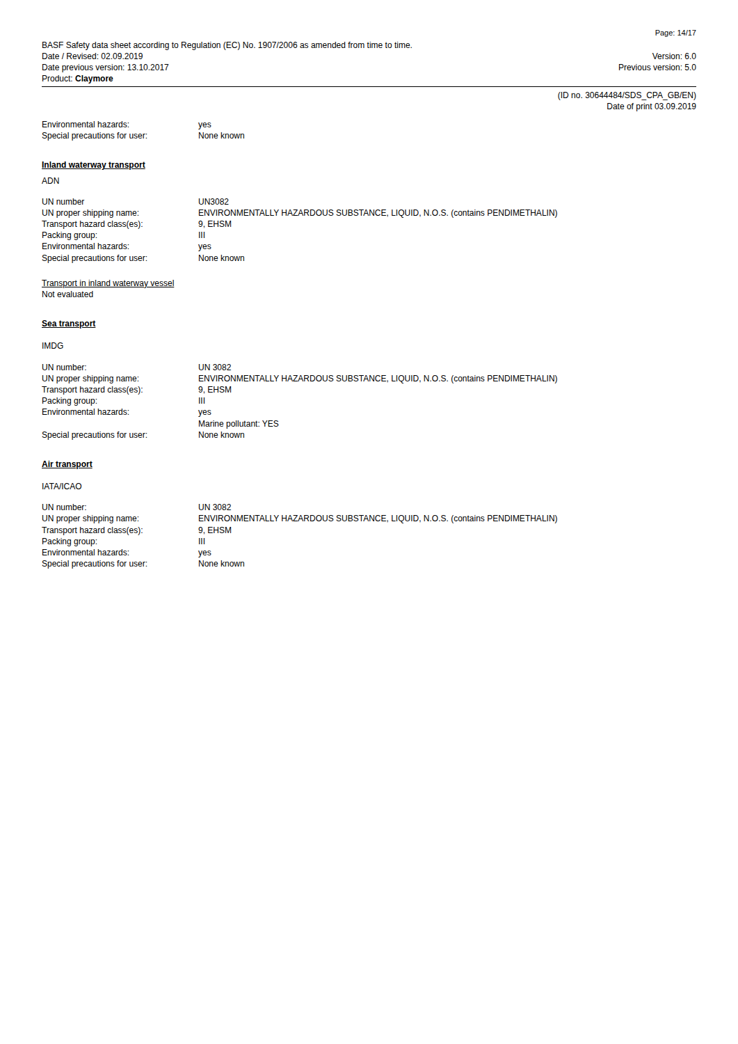Page: 14/17
BASF Safety data sheet according to Regulation (EC) No. 1907/2006 as amended from time to time.
Date / Revised: 02.09.2019 Version: 6.0
Date previous version: 13.10.2017 Previous version: 5.0
Product: Claymore
(ID no. 30644484/SDS_CPA_GB/EN)
Date of print 03.09.2019
| Environmental hazards: | yes |
| Special precautions for user: | None known |
Inland waterway transport
ADN
| UN number | UN3082 |
| UN proper shipping name: | ENVIRONMENTALLY HAZARDOUS SUBSTANCE, LIQUID, N.O.S. (contains PENDIMETHALIN) |
| Transport hazard class(es): | 9, EHSM |
| Packing group: | III |
| Environmental hazards: | yes |
| Special precautions for user: | None known |
Transport in inland waterway vessel
Not evaluated
Sea transport
IMDG
| UN number: | UN 3082 |
| UN proper shipping name: | ENVIRONMENTALLY HAZARDOUS SUBSTANCE, LIQUID, N.O.S. (contains PENDIMETHALIN) |
| Transport hazard class(es): | 9, EHSM |
| Packing group: | III |
| Environmental hazards: | yes Marine pollutant: YES |
| Special precautions for user: | None known |
Air transport
IATA/ICAO
| UN number: | UN 3082 |
| UN proper shipping name: | ENVIRONMENTALLY HAZARDOUS SUBSTANCE, LIQUID, N.O.S. (contains PENDIMETHALIN) |
| Transport hazard class(es): | 9, EHSM |
| Packing group: | III |
| Environmental hazards: | yes |
| Special precautions for user: | None known |